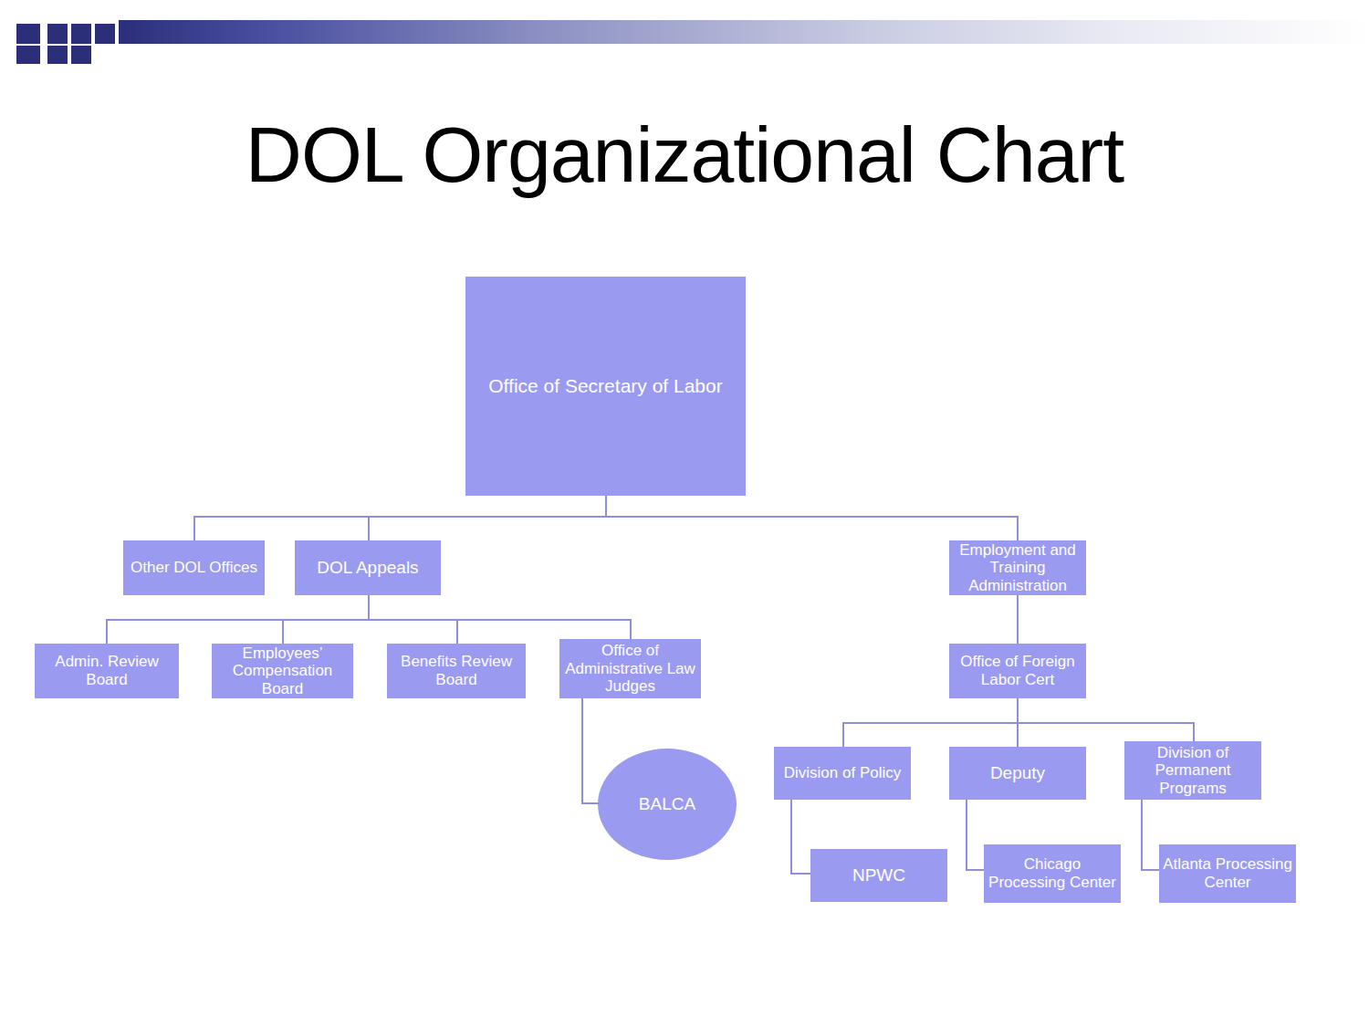DOL Organizational Chart
Office of Secretary of Labor
Other DOL Offices
DOL Appeals
Employment and Training Administration
Admin. Review Board
Employees’ Compensation Board
Benefits Review Board
Office of Administrative Law Judges
BALCA
Office of Foreign Labor Cert
Division of Policy
Deputy
Division of Permanent Programs
NPWC
Chicago Processing Center
Atlanta Processing Center